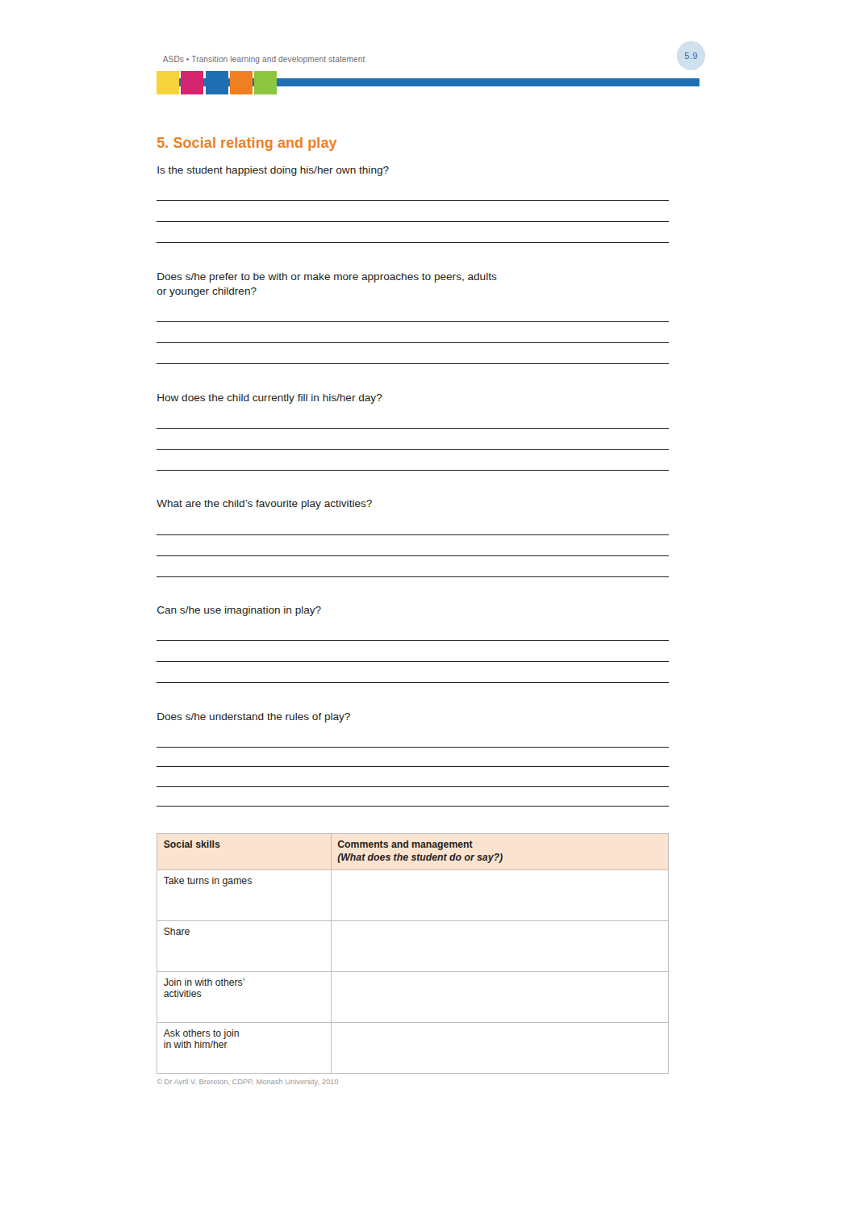ASDs • Transition learning and development statement
5.9
5. Social relating and play
Is the student happiest doing his/her own thing?
Does s/he prefer to be with or make more approaches to peers, adults
or younger children?
How does the child currently fill in his/her day?
What are the child’s favourite play activities?
Can s/he use imagination in play?
Does s/he understand the rules of play?
| Social skills | Comments and management (What does the student do or say?) |
| --- | --- |
| Take turns in games | |
| Share | |
| Join in with others’ activities | |
| Ask others to join in with him/her | |
© Dr Avril V. Brereton, CDPP, Monash University, 2010